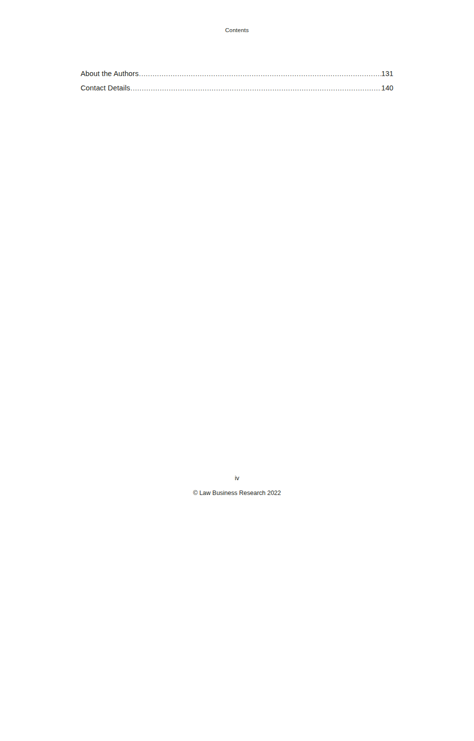Contents
About the Authors .................................................................................................................. 131
Contact Details ..................................................................................................................... 140
iv
© Law Business Research 2022